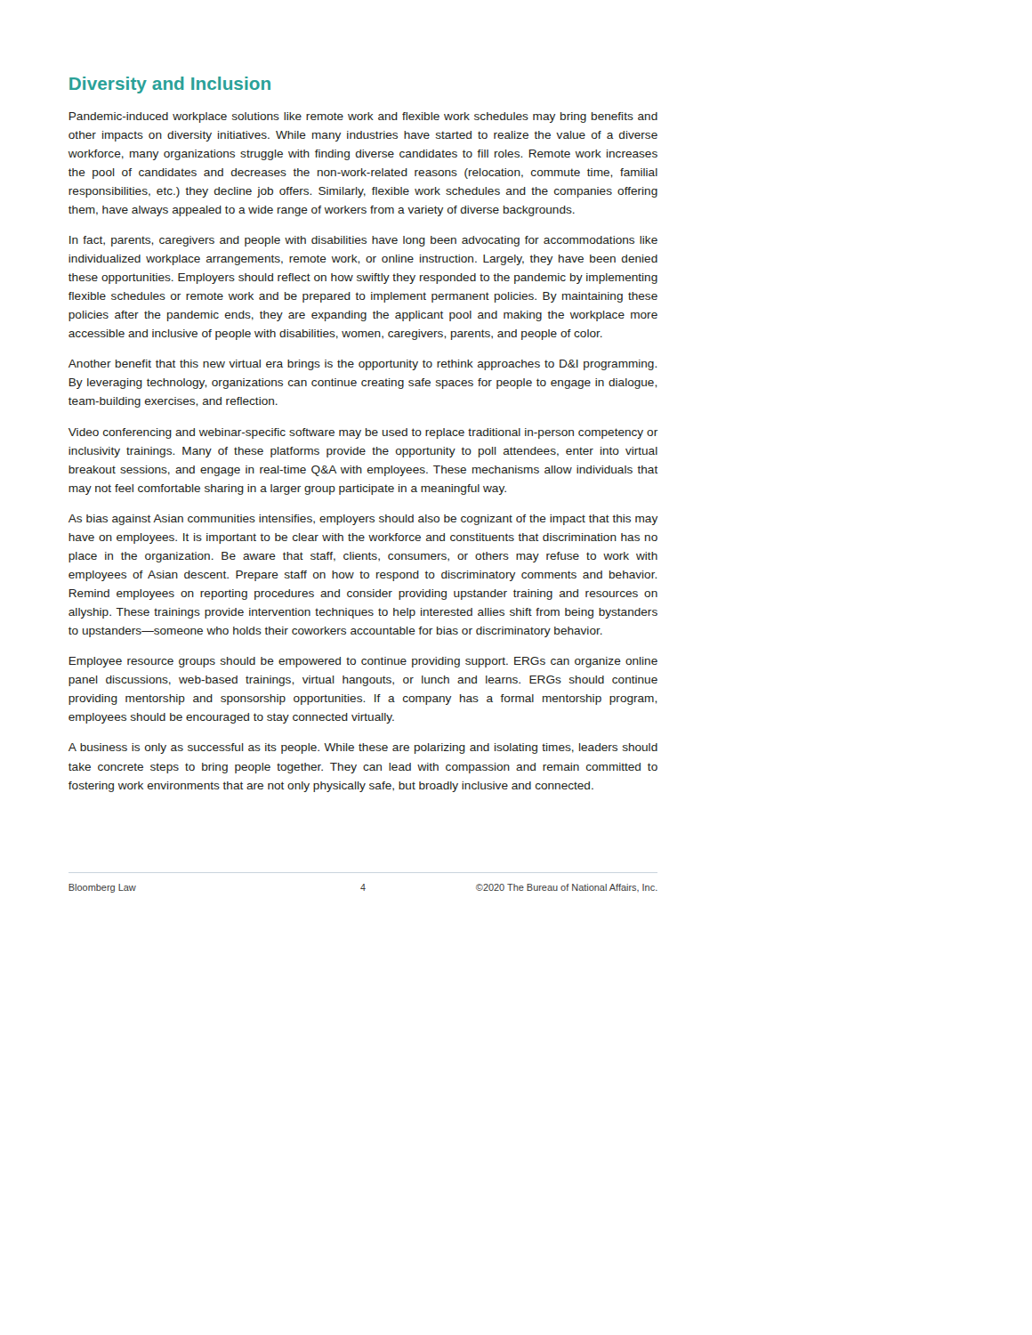Diversity and Inclusion
Pandemic-induced workplace solutions like remote work and flexible work schedules may bring benefits and other impacts on diversity initiatives. While many industries have started to realize the value of a diverse workforce, many organizations struggle with finding diverse candidates to fill roles. Remote work increases the pool of candidates and decreases the non-work-related reasons (relocation, commute time, familial responsibilities, etc.) they decline job offers. Similarly, flexible work schedules and the companies offering them, have always appealed to a wide range of workers from a variety of diverse backgrounds.
In fact, parents, caregivers and people with disabilities have long been advocating for accommodations like individualized workplace arrangements, remote work, or online instruction. Largely, they have been denied these opportunities. Employers should reflect on how swiftly they responded to the pandemic by implementing flexible schedules or remote work and be prepared to implement permanent policies. By maintaining these policies after the pandemic ends, they are expanding the applicant pool and making the workplace more accessible and inclusive of people with disabilities, women, caregivers, parents, and people of color.
Another benefit that this new virtual era brings is the opportunity to rethink approaches to D&I programming. By leveraging technology, organizations can continue creating safe spaces for people to engage in dialogue, team-building exercises, and reflection.
Video conferencing and webinar-specific software may be used to replace traditional in-person competency or inclusivity trainings. Many of these platforms provide the opportunity to poll attendees, enter into virtual breakout sessions, and engage in real-time Q&A with employees. These mechanisms allow individuals that may not feel comfortable sharing in a larger group participate in a meaningful way.
As bias against Asian communities intensifies, employers should also be cognizant of the impact that this may have on employees. It is important to be clear with the workforce and constituents that discrimination has no place in the organization. Be aware that staff, clients, consumers, or others may refuse to work with employees of Asian descent. Prepare staff on how to respond to discriminatory comments and behavior. Remind employees on reporting procedures and consider providing upstander training and resources on allyship. These trainings provide intervention techniques to help interested allies shift from being bystanders to upstanders—someone who holds their coworkers accountable for bias or discriminatory behavior.
Employee resource groups should be empowered to continue providing support. ERGs can organize online panel discussions, web-based trainings, virtual hangouts, or lunch and learns. ERGs should continue providing mentorship and sponsorship opportunities. If a company has a formal mentorship program, employees should be encouraged to stay connected virtually.
A business is only as successful as its people. While these are polarizing and isolating times, leaders should take concrete steps to bring people together. They can lead with compassion and remain committed to fostering work environments that are not only physically safe, but broadly inclusive and connected.
Bloomberg Law
4
©2020 The Bureau of National Affairs, Inc.